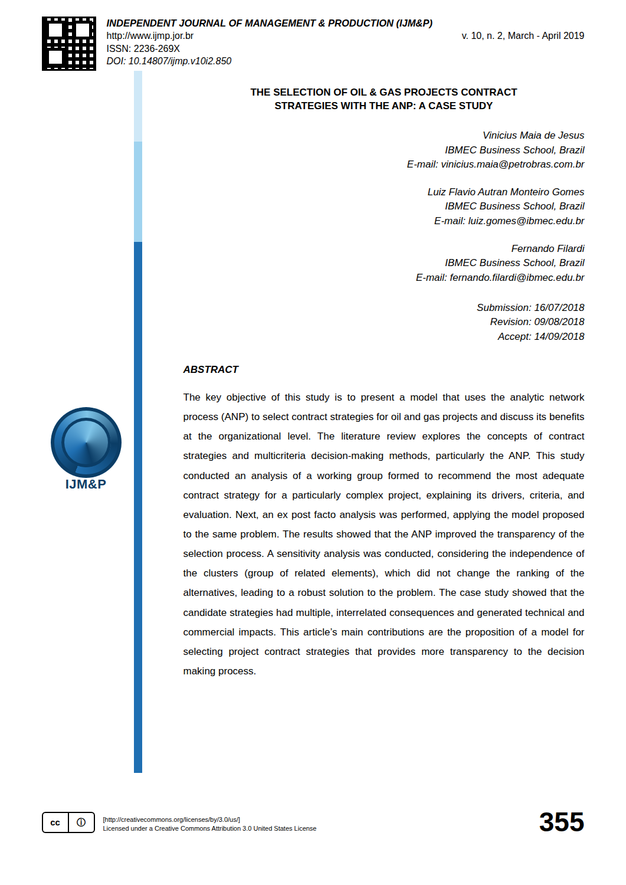INDEPENDENT JOURNAL OF MANAGEMENT & PRODUCTION (IJM&P)
http://www.ijmp.jor.br v. 10, n. 2, March - April 2019
ISSN: 2236-269X
DOI: 10.14807/ijmp.v10i2.850
IJM&P
The Selection of Oil & Gas Projects Contract
Strategies with the ANP: A Case Study
Vinicius Maia de Jesus
IBMEC Business School, Brazil
E-mail: vinicius.maia@petrobras.com.br
Luiz Flavio Autran Monteiro Gomes
IBMEC Business School, Brazil
E-mail: luiz.gomes@ibmec.edu.br
Fernando Filardi
IBMEC Business School, Brazil
E-mail: fernando.filardi@ibmec.edu.br
Submission: 16/07/2018
Revision: 09/08/2018
Accept: 14/09/2018
ABSTRACT
The key objective of this study is to present a model that uses the analytic network process (ANP) to select contract strategies for oil and gas projects and discuss its benefits at the organizational level. The literature review explores the concepts of contract strategies and multicriteria decision-making methods, particularly the ANP. This study conducted an analysis of a working group formed to recommend the most adequate contract strategy for a particularly complex project, explaining its drivers, criteria, and evaluation. Next, an ex post facto analysis was performed, applying the model proposed to the same problem. The results showed that the ANP improved the transparency of the selection process. A sensitivity analysis was conducted, considering the independence of the clusters (group of related elements), which did not change the ranking of the alternatives, leading to a robust solution to the problem. The case study showed that the candidate strategies had multiple, interrelated consequences and generated technical and commercial impacts. This article’s main contributions are the proposition of a model for selecting project contract strategies that provides more transparency to the decision making process.
cc
ⓘ
[http://creativecommons.org/licenses/by/3.0/us/]
Licensed under a Creative Commons Attribution 3.0 United States License
355